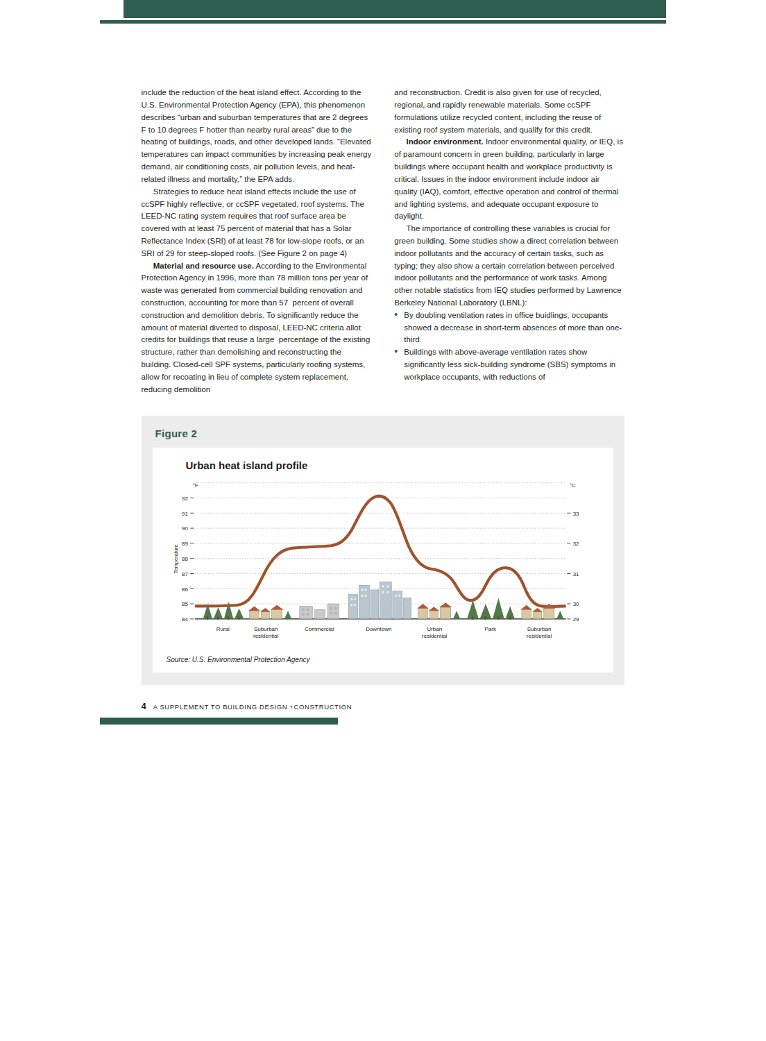include the reduction of the heat island effect. According to the U.S. Environmental Protection Agency (EPA), this phenomenon describes “urban and suburban temperatures that are 2 degrees F to 10 degrees F hotter than nearby rural areas” due to the heating of buildings, roads, and other developed lands. “Elevated temperatures can impact communities by increasing peak energy demand, air conditioning costs, air pollution levels, and heat-related illness and mortality,” the EPA adds.
Strategies to reduce heat island effects include the use of ccSPF highly reflective, or ccSPF vegetated, roof systems. The LEED-NC rating system requires that roof surface area be covered with at least 75 percent of material that has a Solar Reflectance Index (SRI) of at least 78 for low-slope roofs, or an SRI of 29 for steep-sloped roofs. (See Figure 2 on page 4)
Material and resource use. According to the Environmental Protection Agency in 1996, more than 78 million tons per year of waste was generated from commercial building renovation and construction, accounting for more than 57 percent of overall construction and demolition debris. To significantly reduce the amount of material diverted to disposal, LEED-NC criteria allot credits for buildings that reuse a large percentage of the existing structure, rather than demolishing and reconstructing the building. Closed-cell SPF systems, particularly roofing systems, allow for recoating in lieu of complete system replacement, reducing demolition
and reconstruction. Credit is also given for use of recycled, regional, and rapidly renewable materials. Some ccSPF formulations utilize recycled content, including the reuse of existing roof system materials, and qualify for this credit.
Indoor environment. Indoor environmental quality, or IEQ, is of paramount concern in green building, particularly in large buildings where occupant health and workplace productivity is critical. Issues in the indoor environment include indoor air quality (IAQ), comfort, effective operation and control of thermal and lighting systems, and adequate occupant exposure to daylight.
The importance of controlling these variables is crucial for green building. Some studies show a direct correlation between indoor pollutants and the accuracy of certain tasks, such as typing; they also show a certain correlation between perceived indoor pollutants and the performance of work tasks. Among other notable statistics from IEQ studies performed by Lawrence Berkeley National Laboratory (LBNL):
By doubling ventilation rates in office buidlings, occupants showed a decrease in short-term absences of more than one-third.
Buildings with above-average ventilation rates show significantly less sick-building syndrome (SBS) symptoms in workplace occupants, with reductions of
Figure 2
Urban heat island profile
°F °C 92 91 90 89 88 87 86 85 84 33 32 31 30 29 Temperature Rural Suburban residential Commercial Downtown Urban residential Park Suburban residential
Source: U.S. Environmental Protection Agency
4 A supplement to Building Design +Construction